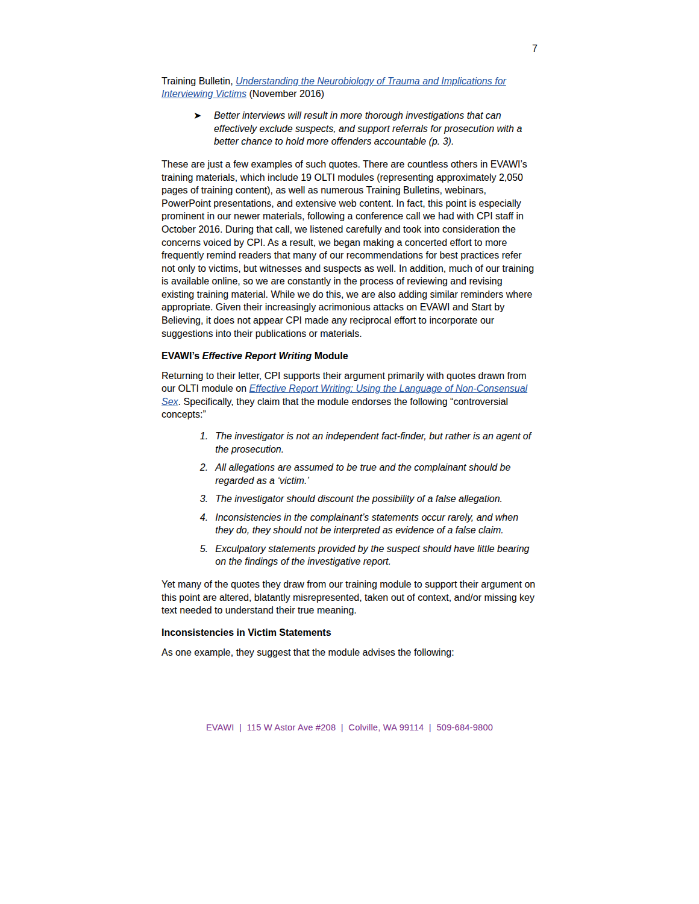7
Training Bulletin, Understanding the Neurobiology of Trauma and Implications for Interviewing Victims (November 2016)
➤
Better interviews will result in more thorough investigations that can effectively exclude suspects, and support referrals for prosecution with a better chance to hold more offenders accountable (p. 3).
These are just a few examples of such quotes. There are countless others in EVAWI’s training materials, which include 19 OLTI modules (representing approximately 2,050 pages of training content), as well as numerous Training Bulletins, webinars, PowerPoint presentations, and extensive web content. In fact, this point is especially prominent in our newer materials, following a conference call we had with CPI staff in October 2016. During that call, we listened carefully and took into consideration the concerns voiced by CPI. As a result, we began making a concerted effort to more frequently remind readers that many of our recommendations for best practices refer not only to victims, but witnesses and suspects as well. In addition, much of our training is available online, so we are constantly in the process of reviewing and revising existing training material. While we do this, we are also adding similar reminders where appropriate. Given their increasingly acrimonious attacks on EVAWI and Start by Believing, it does not appear CPI made any reciprocal effort to incorporate our suggestions into their publications or materials.
EVAWI’s Effective Report Writing Module
Returning to their letter, CPI supports their argument primarily with quotes drawn from our OLTI module on Effective Report Writing: Using the Language of Non-Consensual Sex. Specifically, they claim that the module endorses the following “controversial concepts:”
The investigator is not an independent fact-finder, but rather is an agent of the prosecution.
All allegations are assumed to be true and the complainant should be regarded as a ‘victim.’
The investigator should discount the possibility of a false allegation.
Inconsistencies in the complainant’s statements occur rarely, and when they do, they should not be interpreted as evidence of a false claim.
Exculpatory statements provided by the suspect should have little bearing on the findings of the investigative report.
Yet many of the quotes they draw from our training module to support their argument on this point are altered, blatantly misrepresented, taken out of context, and/or missing key text needed to understand their true meaning.
Inconsistencies in Victim Statements
As one example, they suggest that the module advises the following:
EVAWI | 115 W Astor Ave #208 | Colville, WA 99114 | 509-684-9800